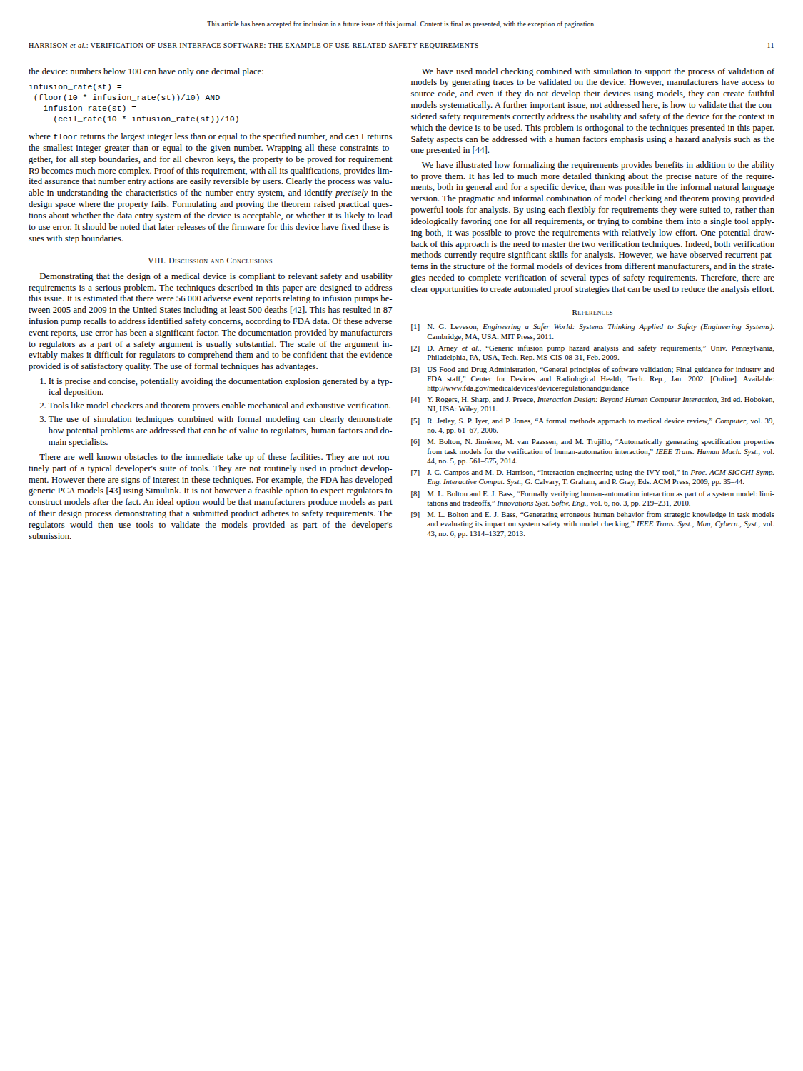This article has been accepted for inclusion in a future issue of this journal. Content is final as presented, with the exception of pagination.
HARRISON et al.: VERIFICATION OF USER INTERFACE SOFTWARE: THE EXAMPLE OF USE-RELATED SAFETY REQUIREMENTS
11
the device: numbers below 100 can have only one decimal place:
infusion_rate(st) =
 (floor(10 * infusion_rate(st))/10) AND
   infusion_rate(st) =
     (ceil_rate(10 * infusion_rate(st))/10)
where floor returns the largest integer less than or equal to the specified number, and ceil returns the smallest integer greater than or equal to the given number. Wrapping all these constraints together, for all step boundaries, and for all chevron keys, the property to be proved for requirement R9 becomes much more complex. Proof of this requirement, with all its qualifications, provides limited assurance that number entry actions are easily reversible by users. Clearly the process was valuable in understanding the characteristics of the number entry system, and identify precisely in the design space where the property fails. Formulating and proving the theorem raised practical questions about whether the data entry system of the device is acceptable, or whether it is likely to lead to use error. It should be noted that later releases of the firmware for this device have fixed these issues with step boundaries.
VIII. Discussion and Conclusions
Demonstrating that the design of a medical device is compliant to relevant safety and usability requirements is a serious problem. The techniques described in this paper are designed to address this issue. It is estimated that there were 56 000 adverse event reports relating to infusion pumps between 2005 and 2009 in the United States including at least 500 deaths [42]. This has resulted in 87 infusion pump recalls to address identified safety concerns, according to FDA data. Of these adverse event reports, use error has been a significant factor. The documentation provided by manufacturers to regulators as a part of a safety argument is usually substantial. The scale of the argument inevitably makes it difficult for regulators to comprehend them and to be confident that the evidence provided is of satisfactory quality. The use of formal techniques has advantages.
It is precise and concise, potentially avoiding the documentation explosion generated by a typical deposition.
Tools like model checkers and theorem provers enable mechanical and exhaustive verification.
The use of simulation techniques combined with formal modeling can clearly demonstrate how potential problems are addressed that can be of value to regulators, human factors and domain specialists.
There are well-known obstacles to the immediate take-up of these facilities. They are not routinely part of a typical developer's suite of tools. They are not routinely used in product development. However there are signs of interest in these techniques. For example, the FDA has developed generic PCA models [43] using Simulink. It is not however a feasible option to expect regulators to construct models after the fact. An ideal option would be that manufacturers produce models as part of their design process demonstrating that a submitted product adheres to safety requirements. The regulators would then use tools to validate the models provided as part of the developer's submission.
We have used model checking combined with simulation to support the process of validation of models by generating traces to be validated on the device. However, manufacturers have access to source code, and even if they do not develop their devices using models, they can create faithful models systematically. A further important issue, not addressed here, is how to validate that the considered safety requirements correctly address the usability and safety of the device for the context in which the device is to be used. This problem is orthogonal to the techniques presented in this paper. Safety aspects can be addressed with a human factors emphasis using a hazard analysis such as the one presented in [44].
We have illustrated how formalizing the requirements provides benefits in addition to the ability to prove them. It has led to much more detailed thinking about the precise nature of the requirements, both in general and for a specific device, than was possible in the informal natural language version. The pragmatic and informal combination of model checking and theorem proving provided powerful tools for analysis. By using each flexibly for requirements they were suited to, rather than ideologically favoring one for all requirements, or trying to combine them into a single tool applying both, it was possible to prove the requirements with relatively low effort. One potential drawback of this approach is the need to master the two verification techniques. Indeed, both verification methods currently require significant skills for analysis. However, we have observed recurrent patterns in the structure of the formal models of devices from different manufacturers, and in the strategies needed to complete verification of several types of safety requirements. Therefore, there are clear opportunities to create automated proof strategies that can be used to reduce the analysis effort.
References
N. G. Leveson, Engineering a Safer World: Systems Thinking Applied to Safety (Engineering Systems). Cambridge, MA, USA: MIT Press, 2011.
D. Arney et al., “Generic infusion pump hazard analysis and safety requirements,” Univ. Pennsylvania, Philadelphia, PA, USA, Tech. Rep. MS-CIS-08-31, Feb. 2009.
US Food and Drug Administration, “General principles of software validation; Final guidance for industry and FDA staff,” Center for Devices and Radiological Health, Tech. Rep., Jan. 2002. [Online]. Available: http://www.fda.gov/medicaldevices/deviceregulationandguidance
Y. Rogers, H. Sharp, and J. Preece, Interaction Design: Beyond Human Computer Interaction, 3rd ed. Hoboken, NJ, USA: Wiley, 2011.
R. Jetley, S. P. Iyer, and P. Jones, “A formal methods approach to medical device review,” Computer, vol. 39, no. 4, pp. 61–67, 2006.
M. Bolton, N. Jiménez, M. van Paassen, and M. Trujillo, “Automatically generating specification properties from task models for the verification of human-automation interaction,” IEEE Trans. Human Mach. Syst., vol. 44, no. 5, pp. 561–575, 2014.
J. C. Campos and M. D. Harrison, “Interaction engineering using the IVY tool,” in Proc. ACM SIGCHI Symp. Eng. Interactive Comput. Syst., G. Calvary, T. Graham, and P. Gray, Eds. ACM Press, 2009, pp. 35–44.
M. L. Bolton and E. J. Bass, “Formally verifying human-automation interaction as part of a system model: limitations and tradeoffs,” Innovations Syst. Softw. Eng., vol. 6, no. 3, pp. 219–231, 2010.
M. L. Bolton and E. J. Bass, “Generating erroneous human behavior from strategic knowledge in task models and evaluating its impact on system safety with model checking,” IEEE Trans. Syst., Man, Cybern., Syst., vol. 43, no. 6, pp. 1314–1327, 2013.